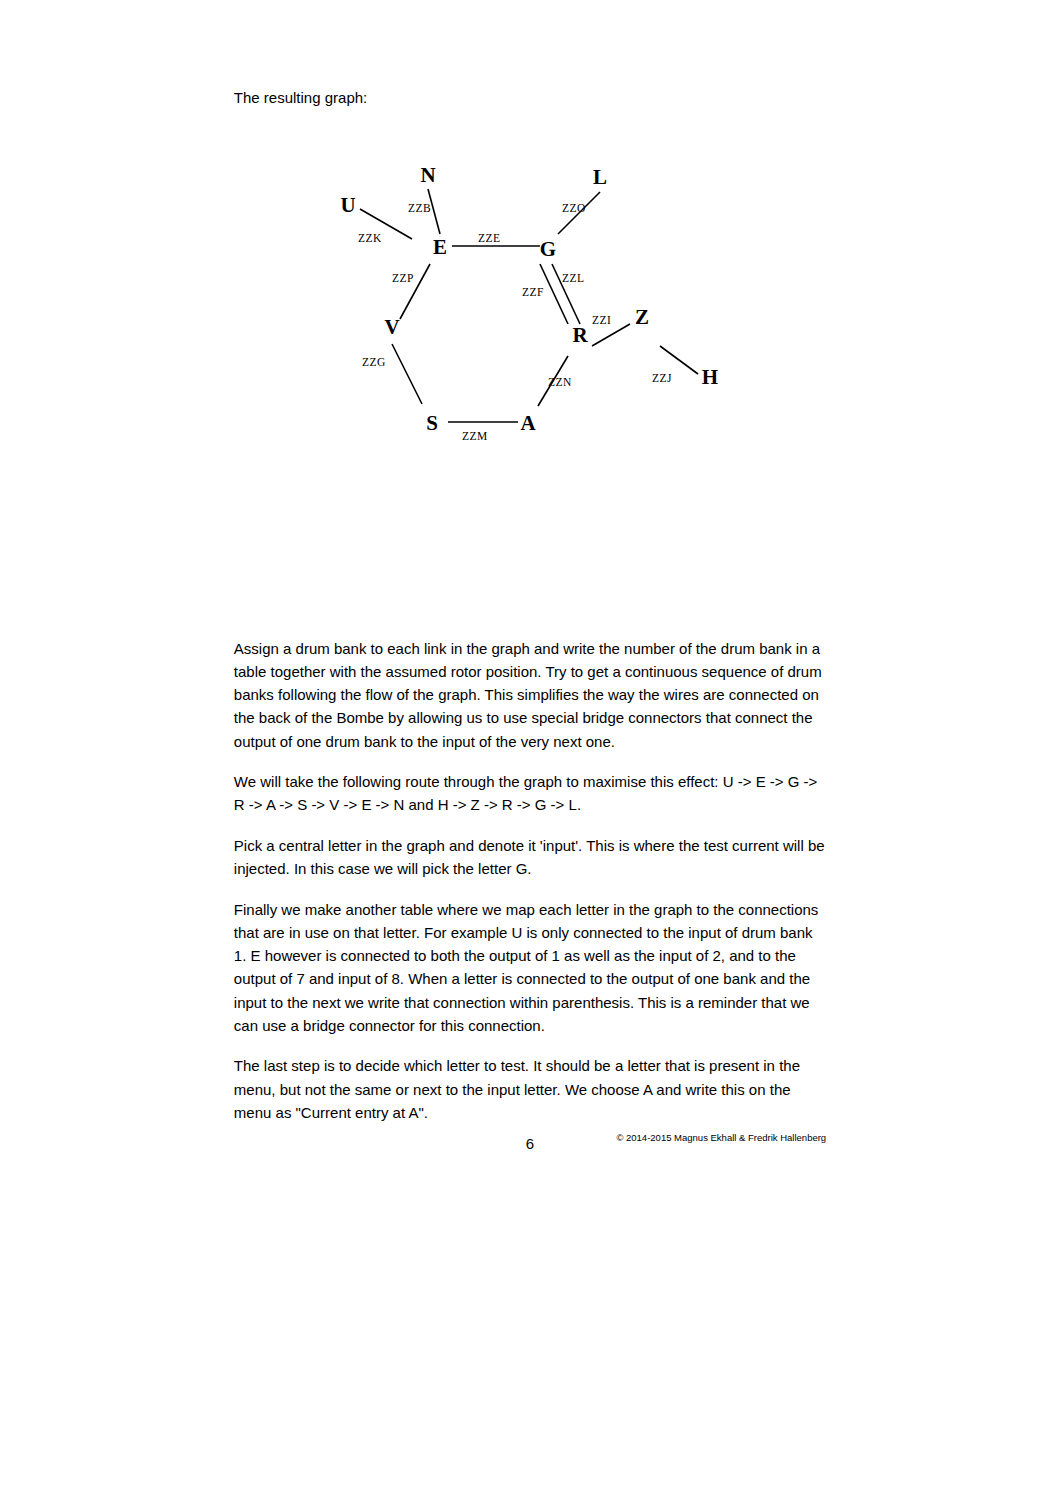The resulting graph:
Bombe menu graph A graph of letters U, N, E, L, G, V, R, Z, H, S, A connected by labelled links ZZB, ZZK, ZZE, ZZO, ZZP, ZZF, ZZL, ZZG, ZZI, ZZN, ZZJ, ZZM. N L U E G V R Z H S A ZZB ZZK ZZE ZZO ZZP ZZF ZZL ZZG ZZI ZZN ZZJ ZZM
Assign a drum bank to each link in the graph and write the number of the drum bank in a table together with the assumed rotor position. Try to get a continuous sequence of drum banks following the flow of the graph. This simplifies the way the wires are connected on the back of the Bombe by allowing us to use special bridge connectors that connect the output of one drum bank to the input of the very next one.
We will take the following route through the graph to maximise this effect: U -> E -> G -> R -> A -> S -> V -> E -> N and H -> Z -> R -> G -> L.
Pick a central letter in the graph and denote it 'input'. This is where the test current will be injected. In this case we will pick the letter G.
Finally we make another table where we map each letter in the graph to the connections that are in use on that letter. For example U is only connected to the input of drum bank 1. E however is connected to both the output of 1 as well as the input of 2, and to the output of 7 and input of 8. When a letter is connected to the output of one bank and the input to the next we write that connection within parenthesis. This is a reminder that we can use a bridge connector for this connection.
The last step is to decide which letter to test. It should be a letter that is present in the menu, but not the same or next to the input letter. We choose A and write this on the menu as "Current entry at A".
6
© 2014-2015 Magnus Ekhall & Fredrik Hallenberg